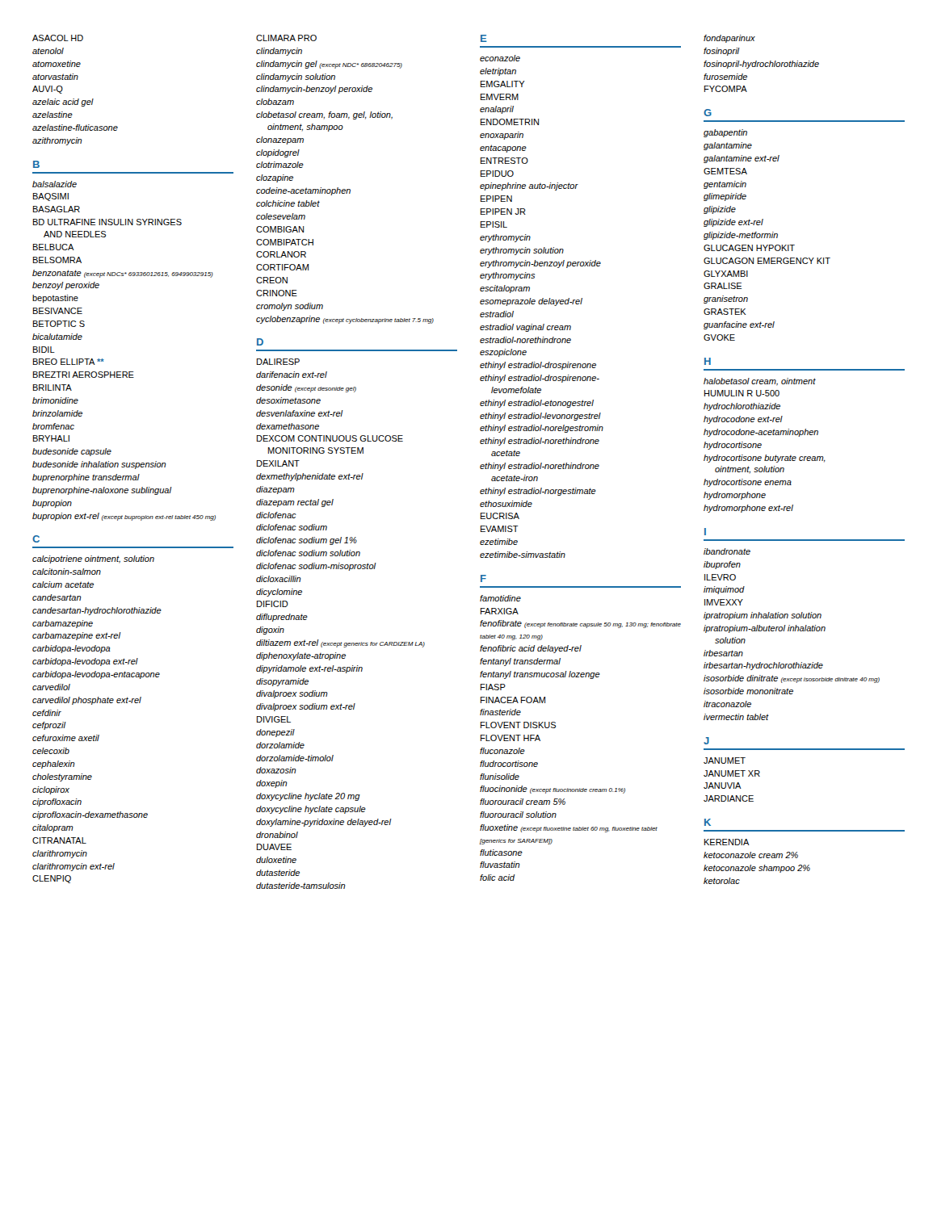ASACOL HD
atenolol
atomoxetine
atorvastatin
AUVI-Q
azelaic acid gel
azelastine
azelastine-fluticasone
azithromycin
B
balsalazide
BAQSIMI
BASAGLAR
BD ULTRAFINE INSULIN SYRINGESAND NEEDLES
BELBUCA
BELSOMRA
benzonatate (except NDCs* 69336012615, 69499032915)
benzoyl peroxide
bepotastine
BESIVANCE
BETOPTIC S
bicalutamide
BIDIL
BREO ELLIPTA **
BREZTRI AEROSPHERE
BRILINTA
brimonidine
brinzolamide
bromfenac
BRYHALI
budesonide capsule
budesonide inhalation suspension
buprenorphine transdermal
buprenorphine-naloxone sublingual
bupropion
bupropion ext-rel (except bupropion ext-rel tablet 450 mg)
C
calcipotriene ointment, solution
calcitonin-salmon
calcium acetate
candesartan
candesartan-hydrochlorothiazide
carbamazepine
carbamazepine ext-rel
carbidopa-levodopa
carbidopa-levodopa ext-rel
carbidopa-levodopa-entacapone
carvedilol
carvedilol phosphate ext-rel
cefdinir
cefprozil
cefuroxime axetil
celecoxib
cephalexin
cholestyramine
ciclopirox
ciprofloxacin
ciprofloxacin-dexamethasone
citalopram
CITRANATAL
clarithromycin
clarithromycin ext-rel
CLENPIQ
CLIMARA PRO
clindamycin
clindamycin gel (except NDC* 68682046275)
clindamycin solution
clindamycin-benzoyl peroxide
clobazam
clobetasol cream, foam, gel, lotion,ointment, shampoo
clonazepam
clopidogrel
clotrimazole
clozapine
codeine-acetaminophen
colchicine tablet
colesevelam
COMBIGAN
COMBIPATCH
CORLANOR
CORTIFOAM
CREON
CRINONE
cromolyn sodium
cyclobenzaprine (except cyclobenzaprine tablet 7.5 mg)
D
DALIRESP
darifenacin ext-rel
desonide (except desonide gel)
desoximetasone
desvenlafaxine ext-rel
dexamethasone
DEXCOM CONTINUOUS GLUCOSEMONITORING SYSTEM
DEXILANT
dexmethylphenidate ext-rel
diazepam
diazepam rectal gel
diclofenac
diclofenac sodium
diclofenac sodium gel 1%
diclofenac sodium solution
diclofenac sodium-misoprostol
dicloxacillin
dicyclomine
DIFICID
difluprednate
digoxin
diltiazem ext-rel (except generics for CARDIZEM LA)
diphenoxylate-atropine
dipyridamole ext-rel-aspirin
disopyramide
divalproex sodium
divalproex sodium ext-rel
DIVIGEL
donepezil
dorzolamide
dorzolamide-timolol
doxazosin
doxepin
doxycycline hyclate 20 mg
doxycycline hyclate capsule
doxylamine-pyridoxine delayed-rel
dronabinol
DUAVEE
duloxetine
dutasteride
dutasteride-tamsulosin
E
econazole
eletriptan
EMGALITY
EMVERM
enalapril
ENDOMETRIN
enoxaparin
entacapone
ENTRESTO
EPIDUO
epinephrine auto-injector
EPIPEN
EPIPEN JR
EPISIL
erythromycin
erythromycin solution
erythromycin-benzoyl peroxide
erythromycins
escitalopram
esomeprazole delayed-rel
estradiol
estradiol vaginal cream
estradiol-norethindrone
eszopiclone
ethinyl estradiol-drospirenone
ethinyl estradiol-drospirenone-levomefolate
ethinyl estradiol-etonogestrel
ethinyl estradiol-levonorgestrel
ethinyl estradiol-norelgestromin
ethinyl estradiol-norethindroneacetate
ethinyl estradiol-norethindroneacetate-iron
ethinyl estradiol-norgestimate
ethosuximide
EUCRISA
EVAMIST
ezetimibe
ezetimibe-simvastatin
F
famotidine
FARXIGA
fenofibrate (except fenofibrate capsule 50 mg, 130 mg; fenofibrate tablet 40 mg, 120 mg)
fenofibric acid delayed-rel
fentanyl transdermal
fentanyl transmucosal lozenge
FIASP
FINACEA FOAM
finasteride
FLOVENT DISKUS
FLOVENT HFA
fluconazole
fludrocortisone
flunisolide
fluocinonide (except fluocinonide cream 0.1%)
fluorouracil cream 5%
fluorouracil solution
fluoxetine (except fluoxetine tablet 60 mg, fluoxetine tablet [generics for SARAFEM])
fluticasone
fluvastatin
folic acid
fondaparinux
fosinopril
fosinopril-hydrochlorothiazide
furosemide
FYCOMPA
G
gabapentin
galantamine
galantamine ext-rel
GEMTESA
gentamicin
glimepiride
glipizide
glipizide ext-rel
glipizide-metformin
GLUCAGEN HYPOKIT
GLUCAGON EMERGENCY KIT
GLYXAMBI
GRALISE
granisetron
GRASTEK
guanfacine ext-rel
GVOKE
H
halobetasol cream, ointment
HUMULIN R U-500
hydrochlorothiazide
hydrocodone ext-rel
hydrocodone-acetaminophen
hydrocortisone
hydrocortisone butyrate cream,ointment, solution
hydrocortisone enema
hydromorphone
hydromorphone ext-rel
I
ibandronate
ibuprofen
ILEVRO
imiquimod
IMVEXXY
ipratropium inhalation solution
ipratropium-albuterol inhalationsolution
irbesartan
irbesartan-hydrochlorothiazide
isosorbide dinitrate (except isosorbide dinitrate 40 mg)
isosorbide mononitrate
itraconazole
ivermectin tablet
J
JANUMET
JANUMET XR
JANUVIA
JARDIANCE
K
KERENDIA
ketoconazole cream 2%
ketoconazole shampoo 2%
ketorolac